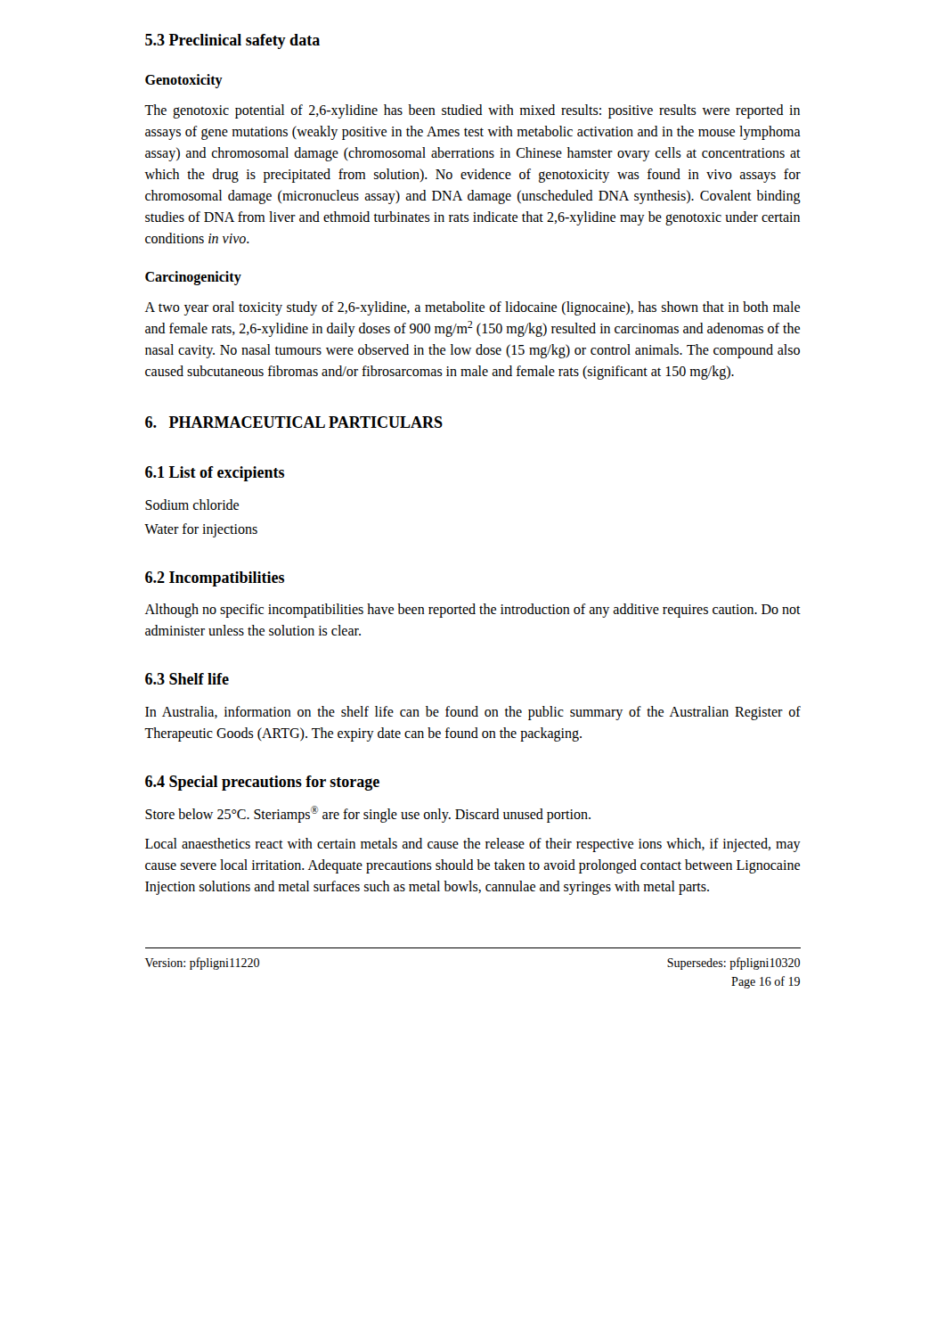5.3 Preclinical safety data
Genotoxicity
The genotoxic potential of 2,6-xylidine has been studied with mixed results: positive results were reported in assays of gene mutations (weakly positive in the Ames test with metabolic activation and in the mouse lymphoma assay) and chromosomal damage (chromosomal aberrations in Chinese hamster ovary cells at concentrations at which the drug is precipitated from solution). No evidence of genotoxicity was found in vivo assays for chromosomal damage (micronucleus assay) and DNA damage (unscheduled DNA synthesis). Covalent binding studies of DNA from liver and ethmoid turbinates in rats indicate that 2,6-xylidine may be genotoxic under certain conditions in vivo.
Carcinogenicity
A two year oral toxicity study of 2,6-xylidine, a metabolite of lidocaine (lignocaine), has shown that in both male and female rats, 2,6-xylidine in daily doses of 900 mg/m2 (150 mg/kg) resulted in carcinomas and adenomas of the nasal cavity. No nasal tumours were observed in the low dose (15 mg/kg) or control animals. The compound also caused subcutaneous fibromas and/or fibrosarcomas in male and female rats (significant at 150 mg/kg).
6. PHARMACEUTICAL PARTICULARS
6.1 List of excipients
Sodium chloride
Water for injections
6.2 Incompatibilities
Although no specific incompatibilities have been reported the introduction of any additive requires caution. Do not administer unless the solution is clear.
6.3 Shelf life
In Australia, information on the shelf life can be found on the public summary of the Australian Register of Therapeutic Goods (ARTG). The expiry date can be found on the packaging.
6.4 Special precautions for storage
Store below 25°C. Steriamps® are for single use only. Discard unused portion.
Local anaesthetics react with certain metals and cause the release of their respective ions which, if injected, may cause severe local irritation. Adequate precautions should be taken to avoid prolonged contact between Lignocaine Injection solutions and metal surfaces such as metal bowls, cannulae and syringes with metal parts.
Version: pfpligni11220
Supersedes: pfpligni10320
Page 16 of 19